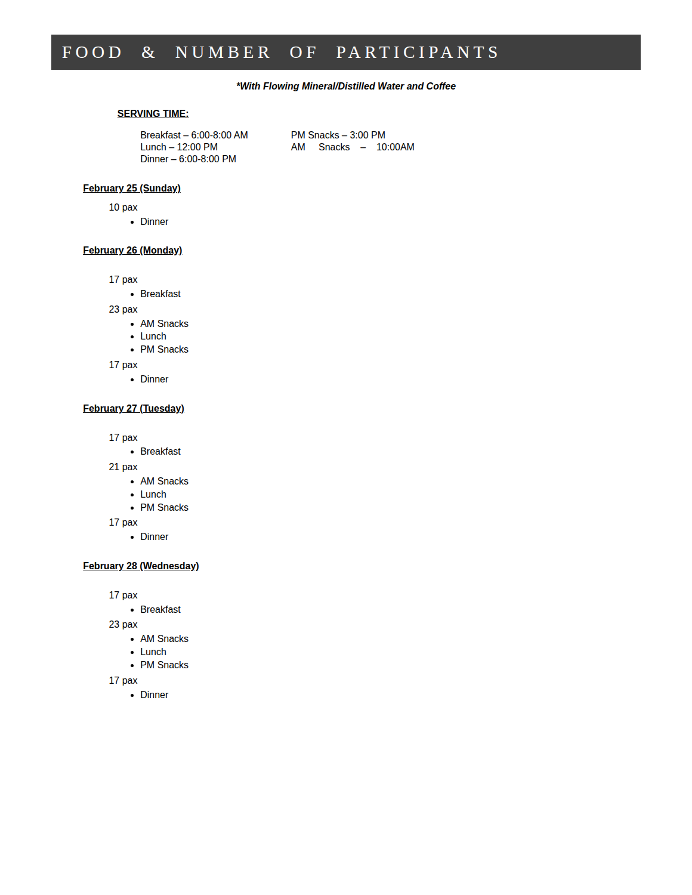FOOD & NUMBER OF PARTICIPANTS
*With Flowing Mineral/Distilled Water and Coffee
SERVING TIME:
| Breakfast – 6:00-8:00 AM | PM Snacks – 3:00 PM |
| Lunch – 12:00 PM | AM Snacks – 10:00AM |
| Dinner – 6:00-8:00 PM | |
February 25 (Sunday)
10 pax
Dinner
February 26 (Monday)
17 pax
Breakfast
23 pax
AM Snacks
Lunch
PM Snacks
17 pax
Dinner
February 27 (Tuesday)
17 pax
Breakfast
21 pax
AM Snacks
Lunch
PM Snacks
17 pax
Dinner
February 28 (Wednesday)
17 pax
Breakfast
23 pax
AM Snacks
Lunch
PM Snacks
17 pax
Dinner